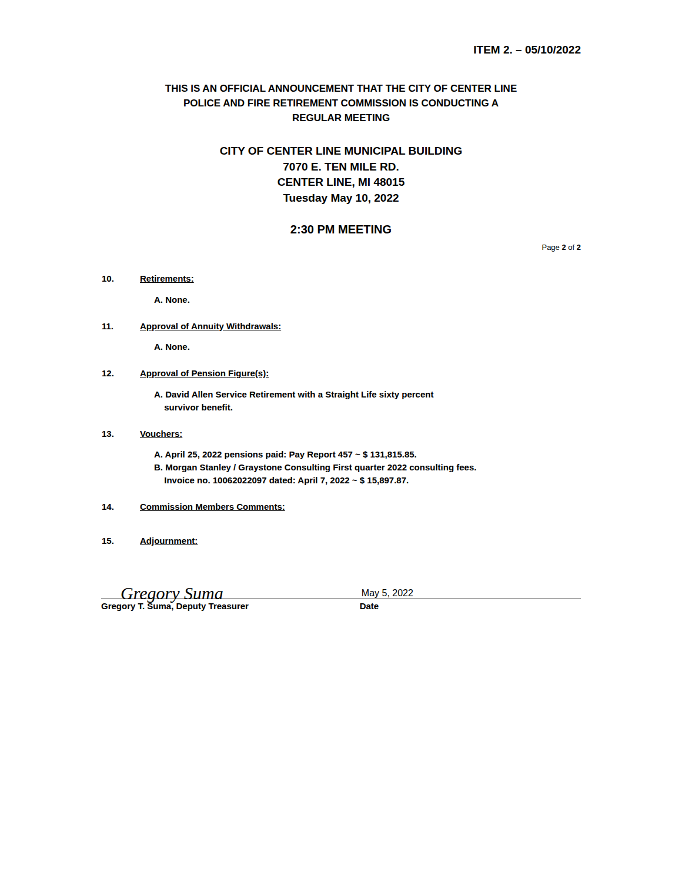ITEM 2. – 05/10/2022
THIS IS AN OFFICIAL ANNOUNCEMENT THAT THE CITY OF CENTER LINE
POLICE AND FIRE RETIREMENT COMMISSION IS CONDUCTING A
REGULAR MEETING
CITY OF CENTER LINE MUNICIPAL BUILDING
7070 E. TEN MILE RD.
CENTER LINE, MI 48015
Tuesday May 10, 2022
2:30 PM MEETING
Page 2 of 2
| 10. | Retirements: A. None. |
| 11. | Approval of Annuity Withdrawals: A. None. |
| 12. | Approval of Pension Figure(s): A. David Allen Service Retirement with a Straight Life sixty percent survivor benefit. |
| 13. | Vouchers: A. April 25, 2022 pensions paid: Pay Report 457 ~ $ 131,815.85. B. Morgan Stanley / Graystone Consulting First quarter 2022 consulting fees. Invoice no. 10062022097 dated: April 7, 2022 ~ $ 15,897.87. |
| 14. | Commission Members Comments: |
| 15. | Adjournment: |
| Gregory Suma | May 5, 2022 |
| Gregory T. Suma, Deputy Treasurer | Date |